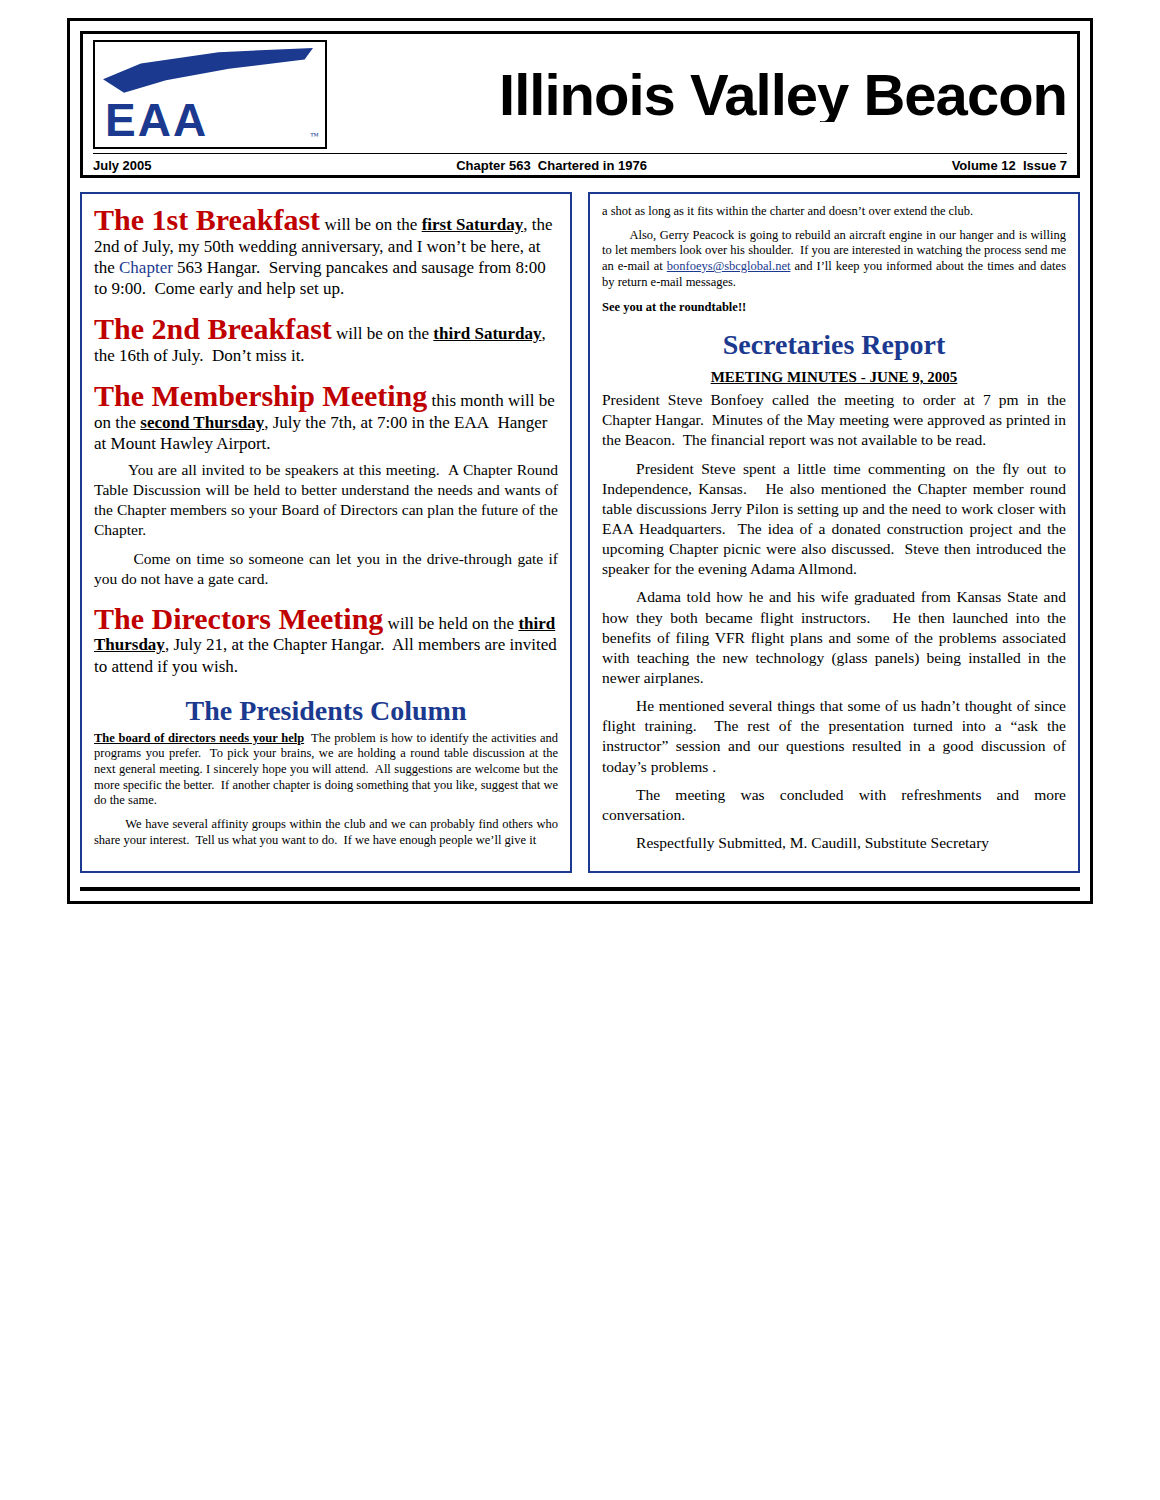EAA
™
Illinois Valley Beacon
July 2005
Chapter 563 Chartered in 1976
Volume 12 Issue 7
The 1st Breakfast
will be on the first Saturday, the 2nd of July, my 50th wedding anniversary, and I won’t be here, at the Chapter 563 Hangar. Serving pancakes and sausage from 8:00 to 9:00. Come early and help set up.
The 2nd Breakfast
will be on the third Saturday, the 16th of July. Don’t miss it.
The Membership Meeting
this month will be on the second Thursday, July the 7th, at 7:00 in the EAA Hanger at Mount Hawley Airport.
You are all invited to be speakers at this meeting. A Chapter Round Table Discussion will be held to better understand the needs and wants of the Chapter members so your Board of Directors can plan the future of the Chapter.
Come on time so someone can let you in the drive-through gate if you do not have a gate card.
The Directors Meeting
will be held on the third Thursday, July 21, at the Chapter Hangar. All members are invited to attend if you wish.
The Presidents Column
The board of directors needs your help The problem is how to identify the activities and programs you prefer. To pick your brains, we are holding a round table discussion at the next general meeting. I sincerely hope you will attend. All suggestions are welcome but the more specific the better. If another chapter is doing something that you like, suggest that we do the same.
We have several affinity groups within the club and we can probably find others who share your interest. Tell us what you want to do. If we have enough people we’ll give it
a shot as long as it fits within the charter and doesn’t over extend the club.
Also, Gerry Peacock is going to rebuild an aircraft engine in our hanger and is willing to let members look over his shoulder. If you are interested in watching the process send me an e-mail at bonfoeys@sbcglobal.net and I’ll keep you informed about the times and dates by return e-mail messages.
See you at the roundtable!!
Secretaries Report
MEETING MINUTES - JUNE 9, 2005
President Steve Bonfoey called the meeting to order at 7 pm in the Chapter Hangar. Minutes of the May meeting were approved as printed in the Beacon. The financial report was not available to be read.
President Steve spent a little time commenting on the fly out to Independence, Kansas. He also mentioned the Chapter member round table discussions Jerry Pilon is setting up and the need to work closer with EAA Headquarters. The idea of a donated construction project and the upcoming Chapter picnic were also discussed. Steve then introduced the speaker for the evening Adama Allmond.
Adama told how he and his wife graduated from Kansas State and how they both became flight instructors. He then launched into the benefits of filing VFR flight plans and some of the problems associated with teaching the new technology (glass panels) being installed in the newer airplanes.
He mentioned several things that some of us hadn’t thought of since flight training. The rest of the presentation turned into a “ask the instructor” session and our questions resulted in a good discussion of today’s problems .
The meeting was concluded with refreshments and more conversation.
Respectfully Submitted, M. Caudill, Substitute Secretary